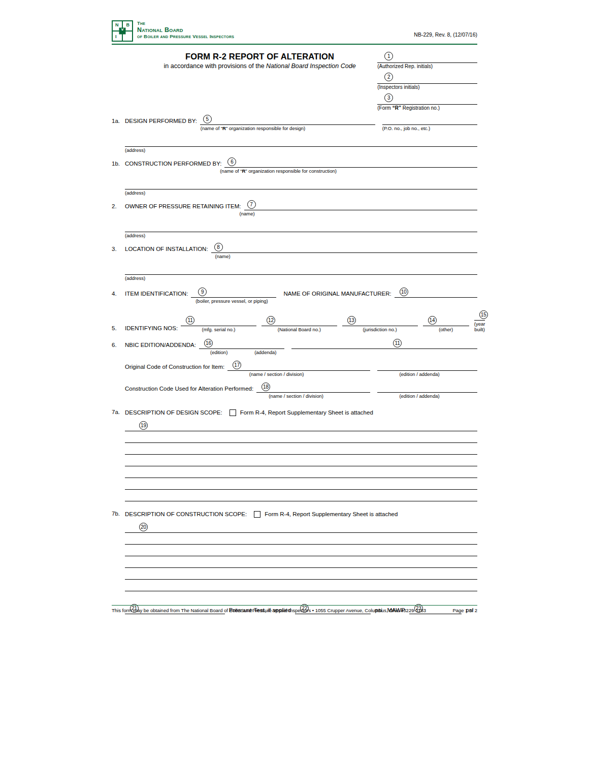N B I X
The
National Board
of Boiler and Pressure Vessel Inspectors
NB-229, Rev. 8, (12/07/16)
FORM R-2 REPORT OF ALTERATION
in accordance with provisions of the National Board Inspection Code
1
(Authorized Rep. initials)
2
(Inspectors initials)
3
(Form “R” Registration no.)
1a.
DESIGN PERFORMED BY:
5
(name of “R” organization responsible for design)
(P.O. no., job no., etc.)
(address)
1b.
CONSTRUCTION PERFORMED BY:
6
(name of “R” organization responsible for construction)
(address)
2.
OWNER OF PRESSURE RETAINING ITEM:
7
(name)
(address)
3.
LOCATION OF INSTALLATION:
8
(name)
(address)
4.
ITEM IDENTIFICATION:
9
NAME OF ORIGINAL MANUFACTURER:
10
(boiler, pressure vessel, or piping)
5.
IDENTIFYING NOS:
11
(mfg. serial no.)
12
(National Board no.)
13
(jurisdiction no.)
14
(other)
15
(year built)
6.
NBIC EDITION/ADDENDA:
16
11
(edition)
(addenda)
Original Code of Construction for Item:
17
(name / section / division)
(edition / addenda)
Construction Code Used for Alteration Performed:
18
(name / section / division)
(edition / addenda)
7a.
DESCRIPTION OF DESIGN SCOPE:
Form R-4, Report Supplementary Sheet is attached
19
7b.
DESCRIPTION OF CONSTRUCTION SCOPE:
Form R-4, Report Supplementary Sheet is attached
20
21
Pressure Test, if applied
22
psi MAWP
23
psi
This form may be obtained from The National Board of Boiler and Pressure Vessel Inspectors • 1055 Crupper Avenue, Columbus, Ohio 43229-1183
Page 1 of 2